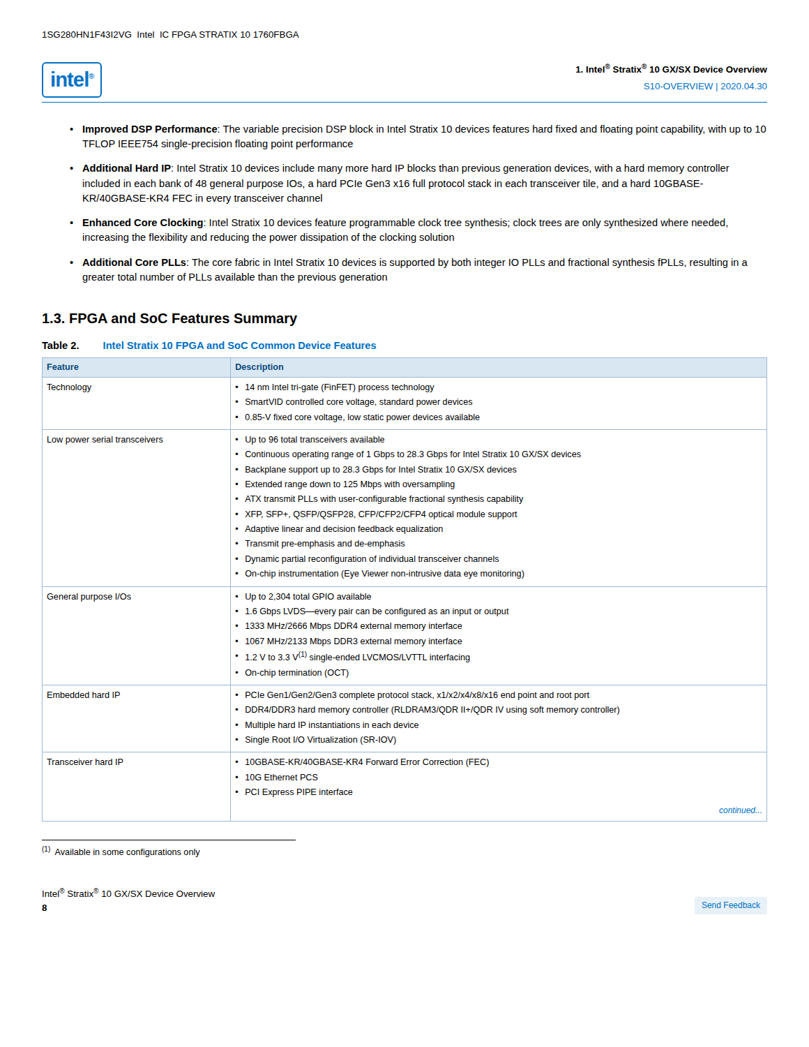1SG280HN1F43I2VG Intel IC FPGA STRATIX 10 1760FBGA
intel®
1. Intel® Stratix® 10 GX/SX Device Overview
S10-OVERVIEW | 2020.04.30
Improved DSP Performance: The variable precision DSP block in Intel Stratix 10 devices features hard fixed and floating point capability, with up to 10 TFLOP IEEE754 single-precision floating point performance
Additional Hard IP: Intel Stratix 10 devices include many more hard IP blocks than previous generation devices, with a hard memory controller included in each bank of 48 general purpose IOs, a hard PCIe Gen3 x16 full protocol stack in each transceiver tile, and a hard 10GBASE-KR/40GBASE-KR4 FEC in every transceiver channel
Enhanced Core Clocking: Intel Stratix 10 devices feature programmable clock tree synthesis; clock trees are only synthesized where needed, increasing the flexibility and reducing the power dissipation of the clocking solution
Additional Core PLLs: The core fabric in Intel Stratix 10 devices is supported by both integer IO PLLs and fractional synthesis fPLLs, resulting in a greater total number of PLLs available than the previous generation
1.3. FPGA and SoC Features Summary
Table 2. Intel Stratix 10 FPGA and SoC Common Device Features
| Feature | Description |
| --- | --- |
| Technology | 14 nm Intel tri-gate (FinFET) process technology SmartVID controlled core voltage, standard power devices 0.85-V fixed core voltage, low static power devices available |
| Low power serial transceivers | Up to 96 total transceivers available Continuous operating range of 1 Gbps to 28.3 Gbps for Intel Stratix 10 GX/SX devices Backplane support up to 28.3 Gbps for Intel Stratix 10 GX/SX devices Extended range down to 125 Mbps with oversampling ATX transmit PLLs with user-configurable fractional synthesis capability XFP, SFP+, QSFP/QSFP28, CFP/CFP2/CFP4 optical module support Adaptive linear and decision feedback equalization Transmit pre-emphasis and de-emphasis Dynamic partial reconfiguration of individual transceiver channels On-chip instrumentation (Eye Viewer non-intrusive data eye monitoring) |
| General purpose I/Os | Up to 2,304 total GPIO available 1.6 Gbps LVDS—every pair can be configured as an input or output 1333 MHz/2666 Mbps DDR4 external memory interface 1067 MHz/2133 Mbps DDR3 external memory interface 1.2 V to 3.3 V (1) single-ended LVCMOS/LVTTL interfacing On-chip termination (OCT) |
| Embedded hard IP | PCIe Gen1/Gen2/Gen3 complete protocol stack, x1/x2/x4/x8/x16 end point and root port DDR4/DDR3 hard memory controller (RLDRAM3/QDR II+/QDR IV using soft memory controller) Multiple hard IP instantiations in each device Single Root I/O Virtualization (SR-IOV) |
| Transceiver hard IP | 10GBASE-KR/40GBASE-KR4 Forward Error Correction (FEC) 10G Ethernet PCS PCI Express PIPE interface continued... |
(1) Available in some configurations only
Intel® Stratix® 10 GX/SX Device Overview
8
Send Feedback